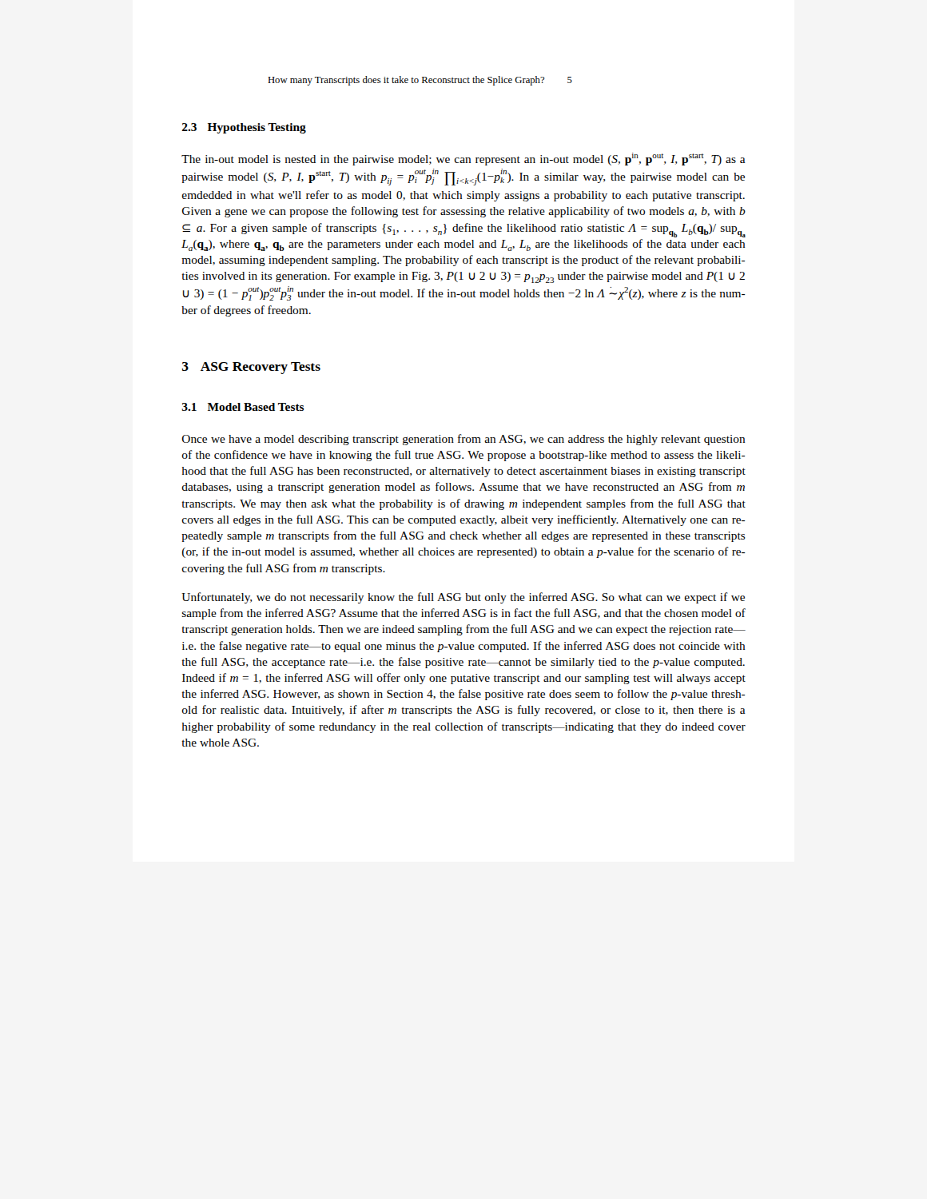How many Transcripts does it take to Reconstruct the Splice Graph?5
2.3 Hypothesis Testing
The in-out model is nested in the pairwise model; we can represent an in-out model (S, pin, pout, I, pstart, T) as a pairwise model (S, P, I, pstart, T) with pij = pout i pin j ∏i<k<j(1−pin k). In a similar way, the pairwise model can be emdedded in what we'll refer to as model 0, that which simply assigns a probability to each putative transcript. Given a gene we can propose the following test for assessing the relative applicability of two models a, b, with b ⊆ a. For a given sample of transcripts {s1, . . . , sn} define the likelihood ratio statistic Λ = supqb Lb(qb)/ supqa La(qa), where qa, qb are the parameters under each model and La, Lb are the likelihoods of the data under each model, assuming independent sampling. The probability of each transcript is the product of the relevant probabilities involved in its generation. For example in Fig. 3, P(1 ∪ 2 ∪ 3) = p12p23 under the pairwise model and P(1 ∪ 2 ∪ 3) = (1 − pout 1)pout 2 pin 3 under the in-out model. If the in-out model holds then −2 ln Λ .∼χ2(z), where z is the number of degrees of freedom.
3 ASG Recovery Tests
3.1 Model Based Tests
Once we have a model describing transcript generation from an ASG, we can address the highly relevant question of the confidence we have in knowing the full true ASG. We propose a bootstrap-like method to assess the likelihood that the full ASG has been reconstructed, or alternatively to detect ascertainment biases in existing transcript databases, using a transcript generation model as follows. Assume that we have reconstructed an ASG from m transcripts. We may then ask what the probability is of drawing m independent samples from the full ASG that covers all edges in the full ASG. This can be computed exactly, albeit very inefficiently. Alternatively one can repeatedly sample m transcripts from the full ASG and check whether all edges are represented in these transcripts (or, if the in-out model is assumed, whether all choices are represented) to obtain a p-value for the scenario of recovering the full ASG from m transcripts.
Unfortunately, we do not necessarily know the full ASG but only the inferred ASG. So what can we expect if we sample from the inferred ASG? Assume that the inferred ASG is in fact the full ASG, and that the chosen model of transcript generation holds. Then we are indeed sampling from the full ASG and we can expect the rejection rate—i.e. the false negative rate—to equal one minus the p-value computed. If the inferred ASG does not coincide with the full ASG, the acceptance rate—i.e. the false positive rate—cannot be similarly tied to the p-value computed. Indeed if m = 1, the inferred ASG will offer only one putative transcript and our sampling test will always accept the inferred ASG. However, as shown in Section 4, the false positive rate does seem to follow the p-value threshold for realistic data. Intuitively, if after m transcripts the ASG is fully recovered, or close to it, then there is a higher probability of some redundancy in the real collection of transcripts—indicating that they do indeed cover the whole ASG.